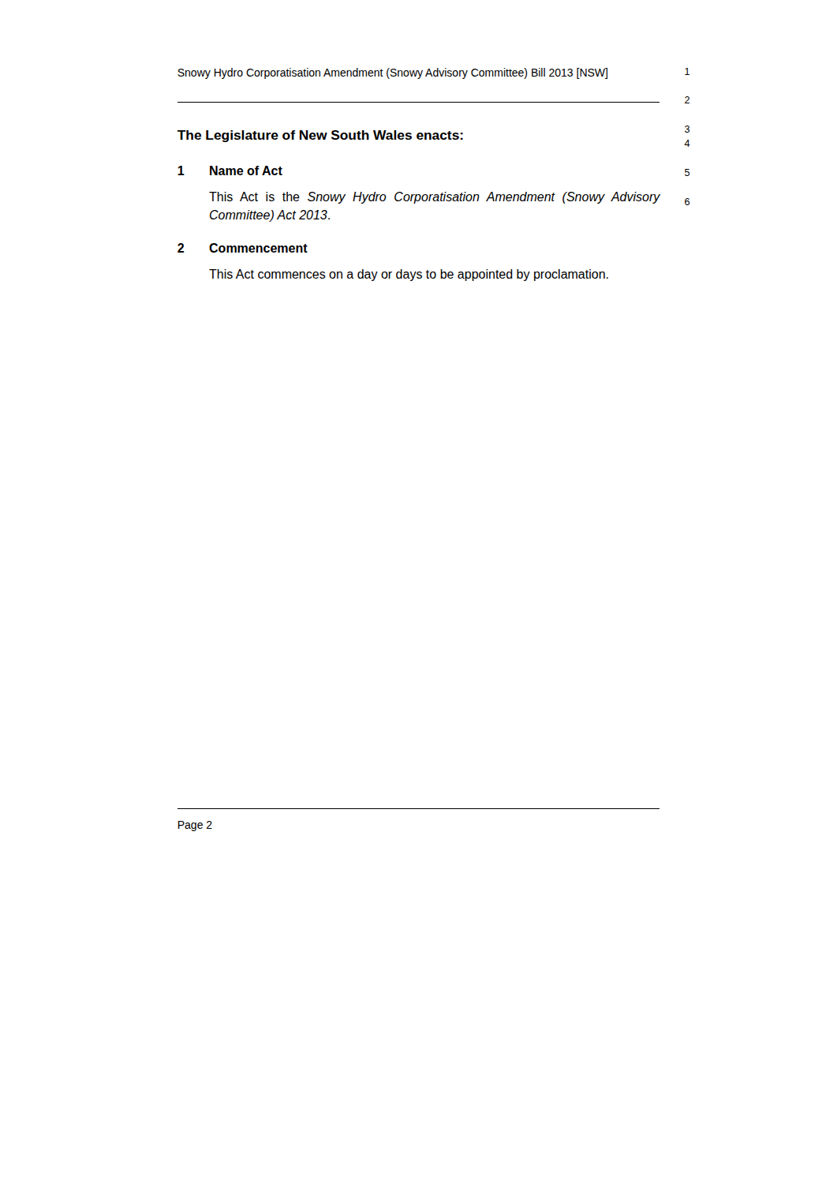Snowy Hydro Corporatisation Amendment (Snowy Advisory Committee) Bill 2013 [NSW]
1 2 3 4 5 6
The Legislature of New South Wales enacts:
1 Name of Act
This Act is the Snowy Hydro Corporatisation Amendment (Snowy Advisory Committee) Act 2013.
2 Commencement
This Act commences on a day or days to be appointed by proclamation.
Page 2